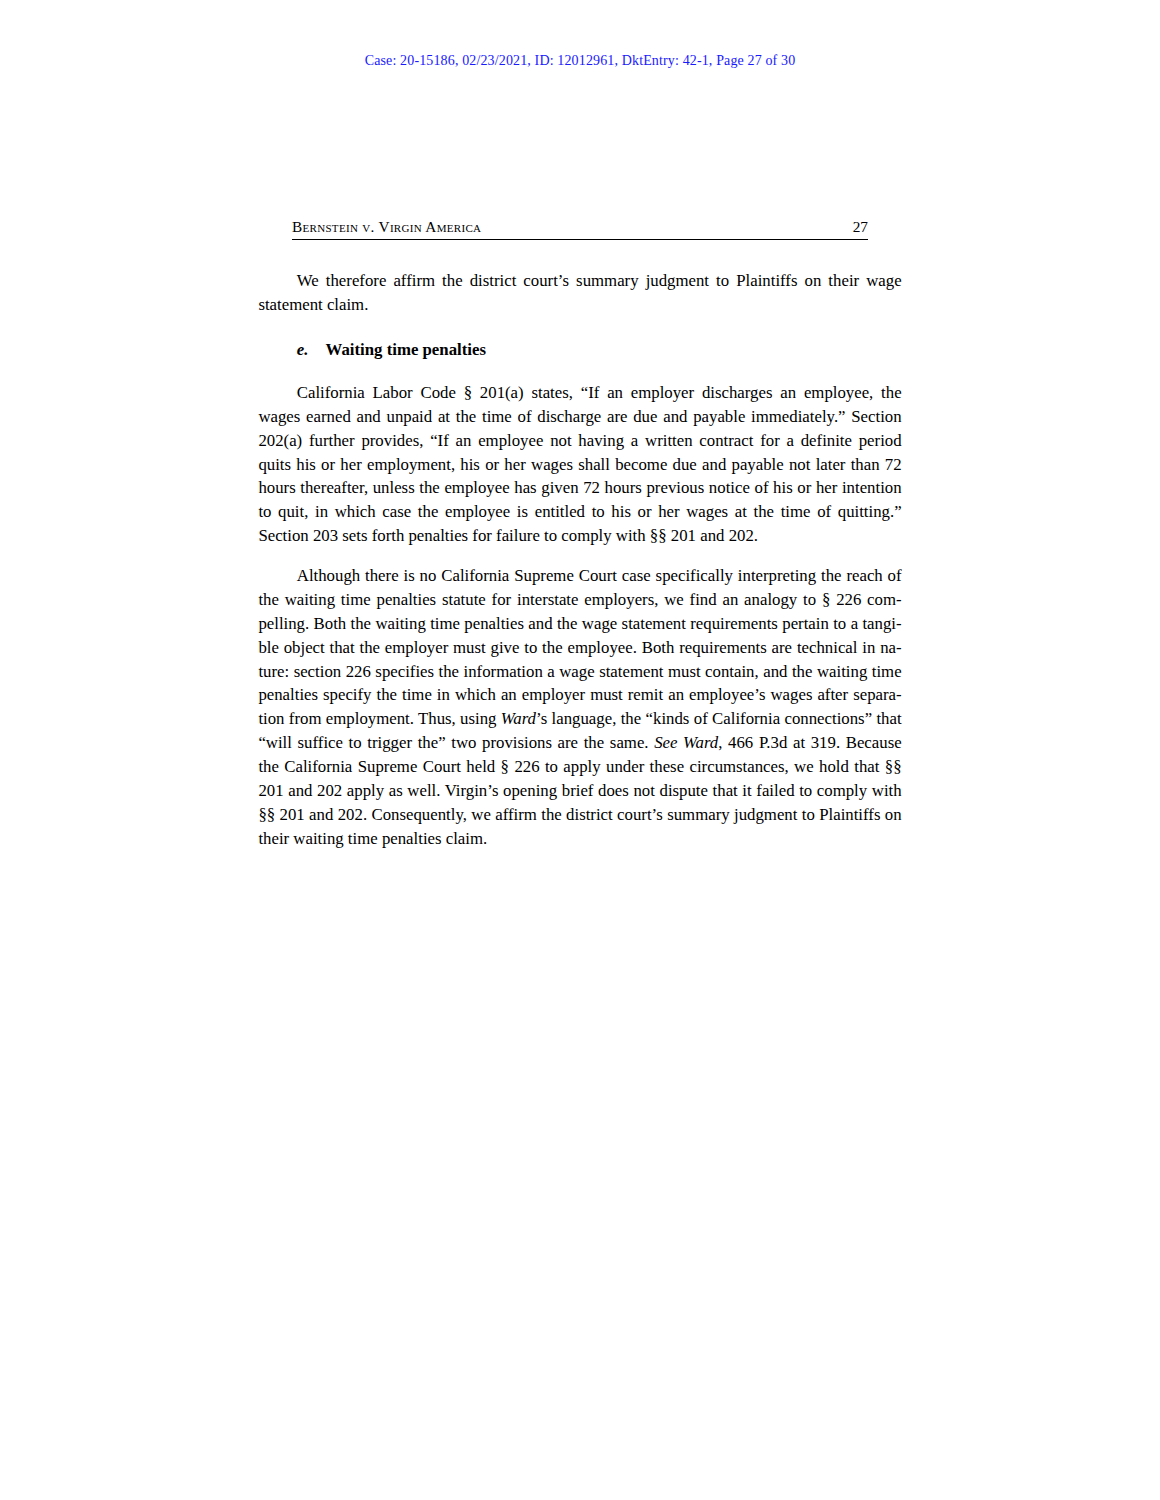Case: 20-15186, 02/23/2021, ID: 12012961, DktEntry: 42-1, Page 27 of 30
Bernstein v. Virgin America 27
We therefore affirm the district court’s summary judgment to Plaintiffs on their wage statement claim.
e. Waiting time penalties
California Labor Code § 201(a) states, “If an employer discharges an employee, the wages earned and unpaid at the time of discharge are due and payable immediately.” Section 202(a) further provides, “If an employee not having a written contract for a definite period quits his or her employment, his or her wages shall become due and payable not later than 72 hours thereafter, unless the employee has given 72 hours previous notice of his or her intention to quit, in which case the employee is entitled to his or her wages at the time of quitting.” Section 203 sets forth penalties for failure to comply with §§ 201 and 202.
Although there is no California Supreme Court case specifically interpreting the reach of the waiting time penalties statute for interstate employers, we find an analogy to § 226 compelling. Both the waiting time penalties and the wage statement requirements pertain to a tangible object that the employer must give to the employee. Both requirements are technical in nature: section 226 specifies the information a wage statement must contain, and the waiting time penalties specify the time in which an employer must remit an employee’s wages after separation from employment. Thus, using Ward’s language, the “kinds of California connections” that “will suffice to trigger the” two provisions are the same. See Ward, 466 P.3d at 319. Because the California Supreme Court held § 226 to apply under these circumstances, we hold that §§ 201 and 202 apply as well. Virgin’s opening brief does not dispute that it failed to comply with §§ 201 and 202. Consequently, we affirm the district court’s summary judgment to Plaintiffs on their waiting time penalties claim.